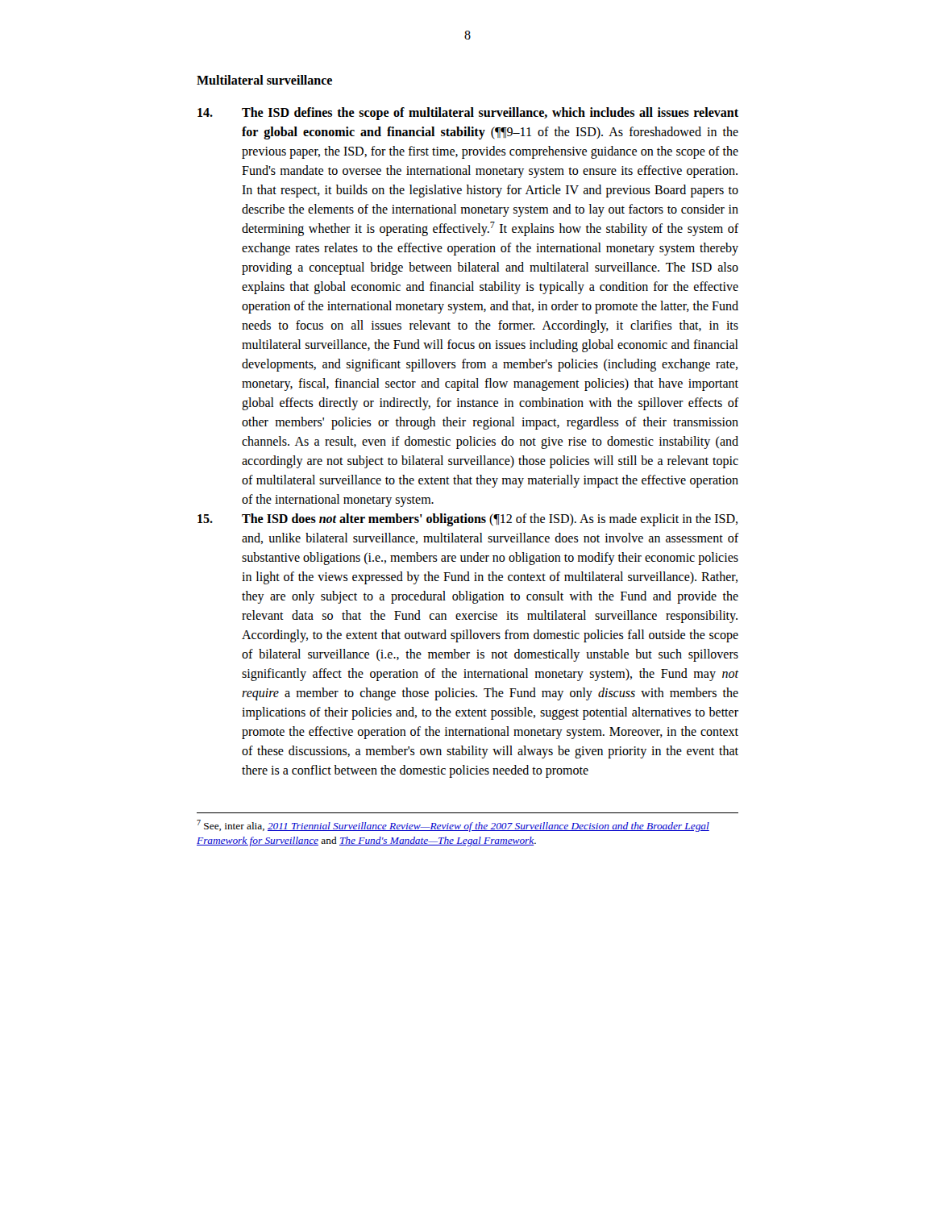8
Multilateral surveillance
14.
The ISD defines the scope of multilateral surveillance, which includes all issues relevant for global economic and financial stability (¶¶9–11 of the ISD). As foreshadowed in the previous paper, the ISD, for the first time, provides comprehensive guidance on the scope of the Fund's mandate to oversee the international monetary system to ensure its effective operation. In that respect, it builds on the legislative history for Article IV and previous Board papers to describe the elements of the international monetary system and to lay out factors to consider in determining whether it is operating effectively.7 It explains how the stability of the system of exchange rates relates to the effective operation of the international monetary system thereby providing a conceptual bridge between bilateral and multilateral surveillance. The ISD also explains that global economic and financial stability is typically a condition for the effective operation of the international monetary system, and that, in order to promote the latter, the Fund needs to focus on all issues relevant to the former. Accordingly, it clarifies that, in its multilateral surveillance, the Fund will focus on issues including global economic and financial developments, and significant spillovers from a member's policies (including exchange rate, monetary, fiscal, financial sector and capital flow management policies) that have important global effects directly or indirectly, for instance in combination with the spillover effects of other members' policies or through their regional impact, regardless of their transmission channels. As a result, even if domestic policies do not give rise to domestic instability (and accordingly are not subject to bilateral surveillance) those policies will still be a relevant topic of multilateral surveillance to the extent that they may materially impact the effective operation of the international monetary system.
15.
The ISD does not alter members' obligations (¶12 of the ISD). As is made explicit in the ISD, and, unlike bilateral surveillance, multilateral surveillance does not involve an assessment of substantive obligations (i.e., members are under no obligation to modify their economic policies in light of the views expressed by the Fund in the context of multilateral surveillance). Rather, they are only subject to a procedural obligation to consult with the Fund and provide the relevant data so that the Fund can exercise its multilateral surveillance responsibility. Accordingly, to the extent that outward spillovers from domestic policies fall outside the scope of bilateral surveillance (i.e., the member is not domestically unstable but such spillovers significantly affect the operation of the international monetary system), the Fund may not require a member to change those policies. The Fund may only discuss with members the implications of their policies and, to the extent possible, suggest potential alternatives to better promote the effective operation of the international monetary system. Moreover, in the context of these discussions, a member's own stability will always be given priority in the event that there is a conflict between the domestic policies needed to promote
7 See, inter alia, 2011 Triennial Surveillance Review—Review of the 2007 Surveillance Decision and the Broader Legal Framework for Surveillance and The Fund's Mandate—The Legal Framework.